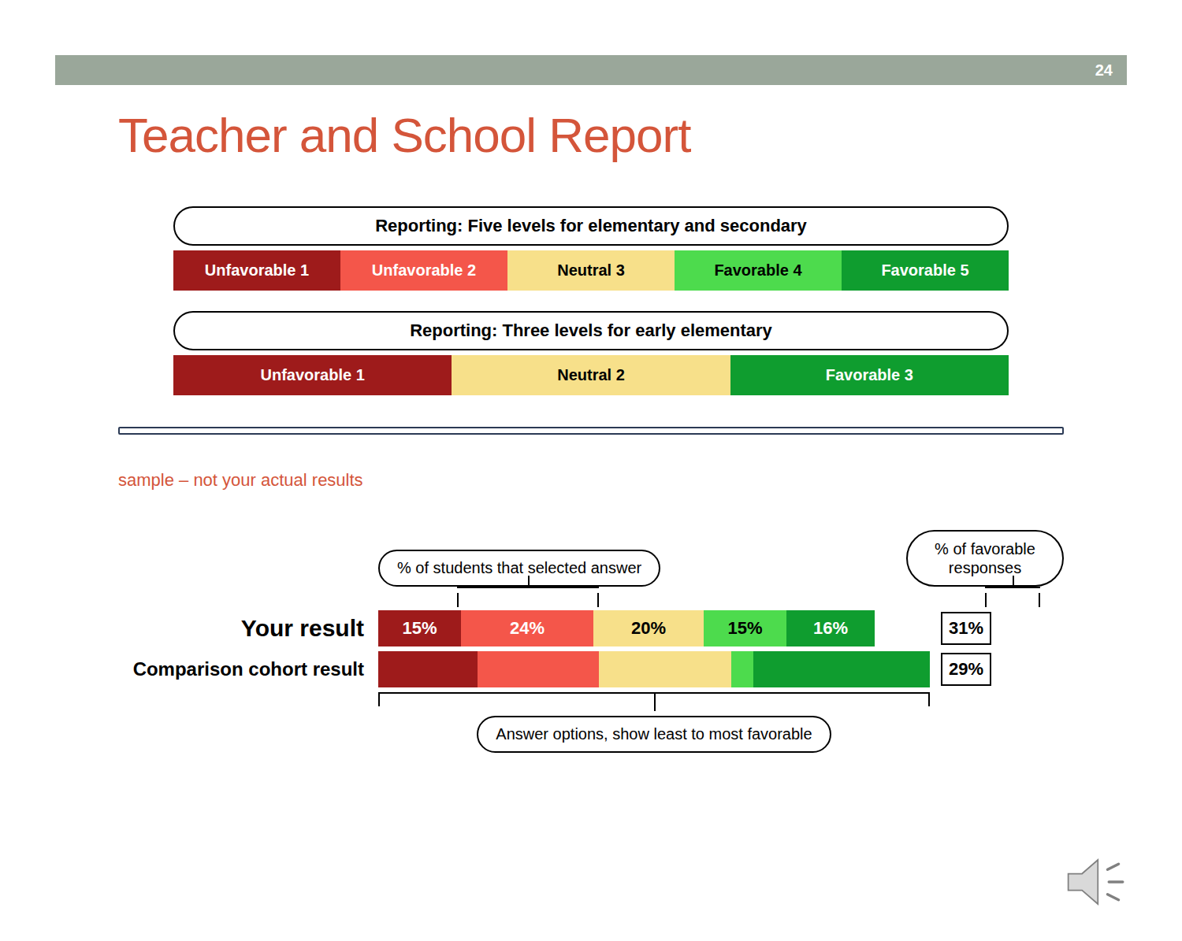24
Teacher and School Report
Reporting: Five levels for elementary and secondary
Unfavorable 1
Unfavorable 2
Neutral 3
Favorable 4
Favorable 5
Reporting: Three levels for early elementary
Unfavorable 1
Neutral 2
Favorable 3
sample – not your actual results
% of students that selected answer % of favorable responses
Your result
15% 24% 20% 15% 16%
31%
Comparison cohort result
29%
Answer options, show least to most favorable